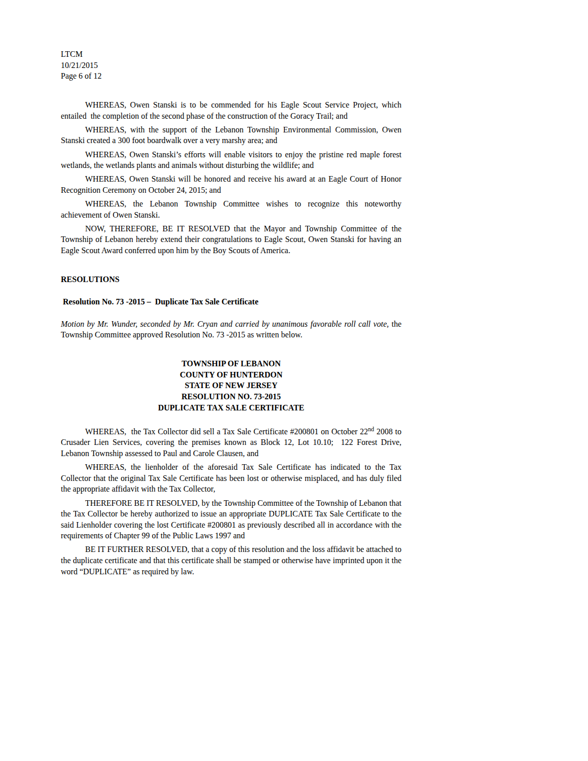LTCM
10/21/2015
Page 6 of 12
WHEREAS, Owen Stanski is to be commended for his Eagle Scout Service Project, which entailed the completion of the second phase of the construction of the Goracy Trail; and
WHEREAS, with the support of the Lebanon Township Environmental Commission, Owen Stanski created a 300 foot boardwalk over a very marshy area; and
WHEREAS, Owen Stanski’s efforts will enable visitors to enjoy the pristine red maple forest wetlands, the wetlands plants and animals without disturbing the wildlife; and
WHEREAS, Owen Stanski will be honored and receive his award at an Eagle Court of Honor Recognition Ceremony on October 24, 2015; and
WHEREAS, the Lebanon Township Committee wishes to recognize this noteworthy achievement of Owen Stanski.
NOW, THEREFORE, BE IT RESOLVED that the Mayor and Township Committee of the Township of Lebanon hereby extend their congratulations to Eagle Scout, Owen Stanski for having an Eagle Scout Award conferred upon him by the Boy Scouts of America.
RESOLUTIONS
Resolution No. 73 -2015 – Duplicate Tax Sale Certificate
Motion by Mr. Wunder, seconded by Mr. Cryan and carried by unanimous favorable roll call vote, the Township Committee approved Resolution No. 73 -2015 as written below.
TOWNSHIP OF LEBANON COUNTY OF HUNTERDON STATE OF NEW JERSEY RESOLUTION NO. 73-2015 DUPLICATE TAX SALE CERTIFICATE
WHEREAS, the Tax Collector did sell a Tax Sale Certificate #200801 on October 22nd 2008 to Crusader Lien Services, covering the premises known as Block 12, Lot 10.10; 122 Forest Drive, Lebanon Township assessed to Paul and Carole Clausen, and
WHEREAS, the lienholder of the aforesaid Tax Sale Certificate has indicated to the Tax Collector that the original Tax Sale Certificate has been lost or otherwise misplaced, and has duly filed the appropriate affidavit with the Tax Collector,
THEREFORE BE IT RESOLVED, by the Township Committee of the Township of Lebanon that the Tax Collector be hereby authorized to issue an appropriate DUPLICATE Tax Sale Certificate to the said Lienholder covering the lost Certificate #200801 as previously described all in accordance with the requirements of Chapter 99 of the Public Laws 1997 and
BE IT FURTHER RESOLVED, that a copy of this resolution and the loss affidavit be attached to the duplicate certificate and that this certificate shall be stamped or otherwise have imprinted upon it the word “DUPLICATE” as required by law.